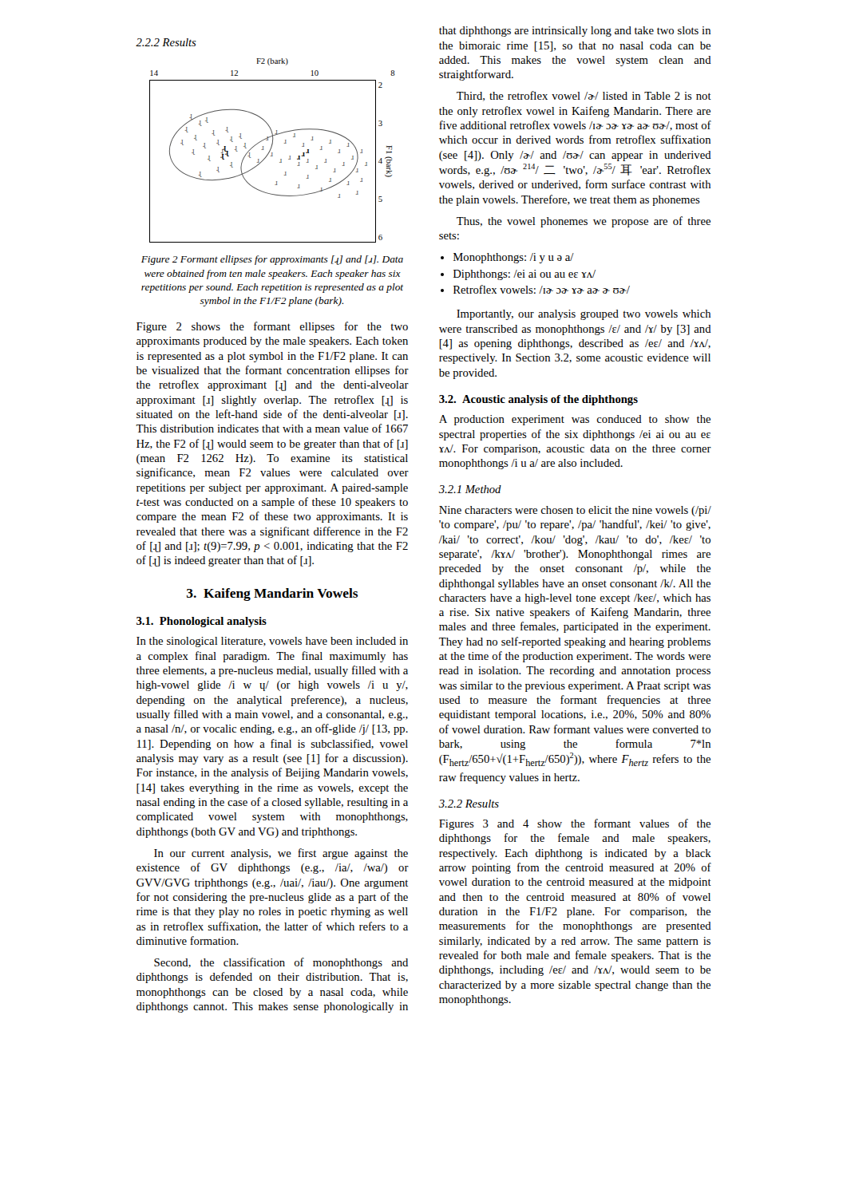2.2.2 Results
F2 (bark)
1412108
ɻ ɻ ɻ ɻ ɻ ɻ ɻ ɻ ɻ ɻ ɻ ɻ ɻ ɻ ɻ ɻ ɻ ɻ ɻ ɻ ɻ ɻ ɻ ɻ ɹ ɹ ɹ ɹ ɹ ɹ ɹ ɹ ɹ ɹ ɹ ɹ ɹ ɹ ɹ ɹ ɹ ɹ ɹ ɹ ɹ ɹ ɹ ɹ ɹ ɹ ɹ ɹ ɹ ɹ ɹ ɹ ɹ ɹ ɹ ɹ ɹ ɹ
2 3 4 5 6
F1 (bark)
Figure 2 Formant ellipses for approximants [ɻ] and [ɹ]. Data were obtained from ten male speakers. Each speaker has six repetitions per sound. Each repetition is represented as a plot symbol in the F1/F2 plane (bark).
Figure 2 shows the formant ellipses for the two approximants produced by the male speakers. Each token is represented as a plot symbol in the F1/F2 plane. It can be visualized that the formant concentration ellipses for the retroflex approximant [ɻ] and the denti-alveolar approximant [ɹ] slightly overlap. The retroflex [ɻ] is situated on the left-hand side of the denti-alveolar [ɹ]. This distribution indicates that with a mean value of 1667 Hz, the F2 of [ɻ] would seem to be greater than that of [ɹ] (mean F2 1262 Hz). To examine its statistical significance, mean F2 values were calculated over repetitions per subject per approximant. A paired-sample t-test was conducted on a sample of these 10 speakers to compare the mean F2 of these two approximants. It is revealed that there was a significant difference in the F2 of [ɻ] and [ɹ]; t(9)=7.99, p < 0.001, indicating that the F2 of [ɻ] is indeed greater than that of [ɹ].
3. Kaifeng Mandarin Vowels
3.1. Phonological analysis
In the sinological literature, vowels have been included in a complex final paradigm. The final maximumly has three elements, a pre-nucleus medial, usually filled with a high-vowel glide /i w ɥ/ (or high vowels /i u y/, depending on the analytical preference), a nucleus, usually filled with a main vowel, and a consonantal, e.g., a nasal /n/, or vocalic ending, e.g., an off-glide /j/ [13, pp. 11]. Depending on how a final is subclassified, vowel analysis may vary as a result (see [1] for a discussion). For instance, in the analysis of Beijing Mandarin vowels, [14] takes everything in the rime as vowels, except the nasal ending in the case of a closed syllable, resulting in a complicated vowel system with monophthongs, diphthongs (both GV and VG) and triphthongs.
In our current analysis, we first argue against the existence of GV diphthongs (e.g., /ia/, /wa/) or GVV/GVG triphthongs (e.g., /uai/, /iau/). One argument for not considering the pre-nucleus glide as a part of the rime is that they play no roles in poetic rhyming as well as in retroflex suffixation, the latter of which refers to a diminutive formation.
Second, the classification of monophthongs and diphthongs is defended on their distribution. That is, monophthongs can be closed by a nasal coda, while diphthongs cannot. This makes sense phonologically in that diphthongs are intrinsically long and take two slots in the bimoraic rime [15], so that no nasal coda can be added. This makes the vowel system clean and straightforward.
Third, the retroflex vowel /ɚ/ listed in Table 2 is not the only retroflex vowel in Kaifeng Mandarin. There are five additional retroflex vowels /ɪɚ ɔɚ ɤɚ aɚ ʊɚ/, most of which occur in derived words from retroflex suffixation (see [4]). Only /ɚ/ and /ʊɚ/ can appear in underived words, e.g., /ʊɚ 214/ 二 'two', /ɚ55/ 耳 'ear'. Retroflex vowels, derived or underived, form surface contrast with the plain vowels. Therefore, we treat them as phonemes
Thus, the vowel phonemes we propose are of three sets:
Monophthongs: /i y u ə a/
Diphthongs: /ei ai ou au eɛ ɤʌ/
Retroflex vowels: /ɪɚ ɔɚ ɤɚ aɚ ɚ ʊɚ/
Importantly, our analysis grouped two vowels which were transcribed as monophthongs /ɛ/ and /ɤ/ by [3] and [4] as opening diphthongs, described as /eɛ/ and /ɤʌ/, respectively. In Section 3.2, some acoustic evidence will be provided.
3.2. Acoustic analysis of the diphthongs
A production experiment was conduced to show the spectral properties of the six diphthongs /ei ai ou au eɛ ɤʌ/. For comparison, acoustic data on the three corner monophthongs /i u a/ are also included.
3.2.1 Method
Nine characters were chosen to elicit the nine vowels (/pi/ 'to compare', /pu/ 'to repare', /pa/ 'handful', /kei/ 'to give', /kai/ 'to correct', /kou/ 'dog', /kau/ 'to do', /keɛ/ 'to separate', /kɤʌ/ 'brother'). Monophthongal rimes are preceded by the onset consonant /p/, while the diphthongal syllables have an onset consonant /k/. All the characters have a high-level tone except /keɛ/, which has a rise. Six native speakers of Kaifeng Mandarin, three males and three females, participated in the experiment. They had no self-reported speaking and hearing problems at the time of the production experiment. The words were read in isolation. The recording and annotation process was similar to the previous experiment. A Praat script was used to measure the formant frequencies at three equidistant temporal locations, i.e., 20%, 50% and 80% of vowel duration. Raw formant values were converted to bark, using the formula 7*ln (Fhertz/650+√(1+Fhertz/650)2)), where Fhertz refers to the raw frequency values in hertz.
3.2.2 Results
Figures 3 and 4 show the formant values of the diphthongs for the female and male speakers, respectively. Each diphthong is indicated by a black arrow pointing from the centroid measured at 20% of vowel duration to the centroid measured at the midpoint and then to the centroid measured at 80% of vowel duration in the F1/F2 plane. For comparison, the measurements for the monophthongs are presented similarly, indicated by a red arrow. The same pattern is revealed for both male and female speakers. That is the diphthongs, including /eɛ/ and /ɤʌ/, would seem to be characterized by a more sizable spectral change than the monophthongs.